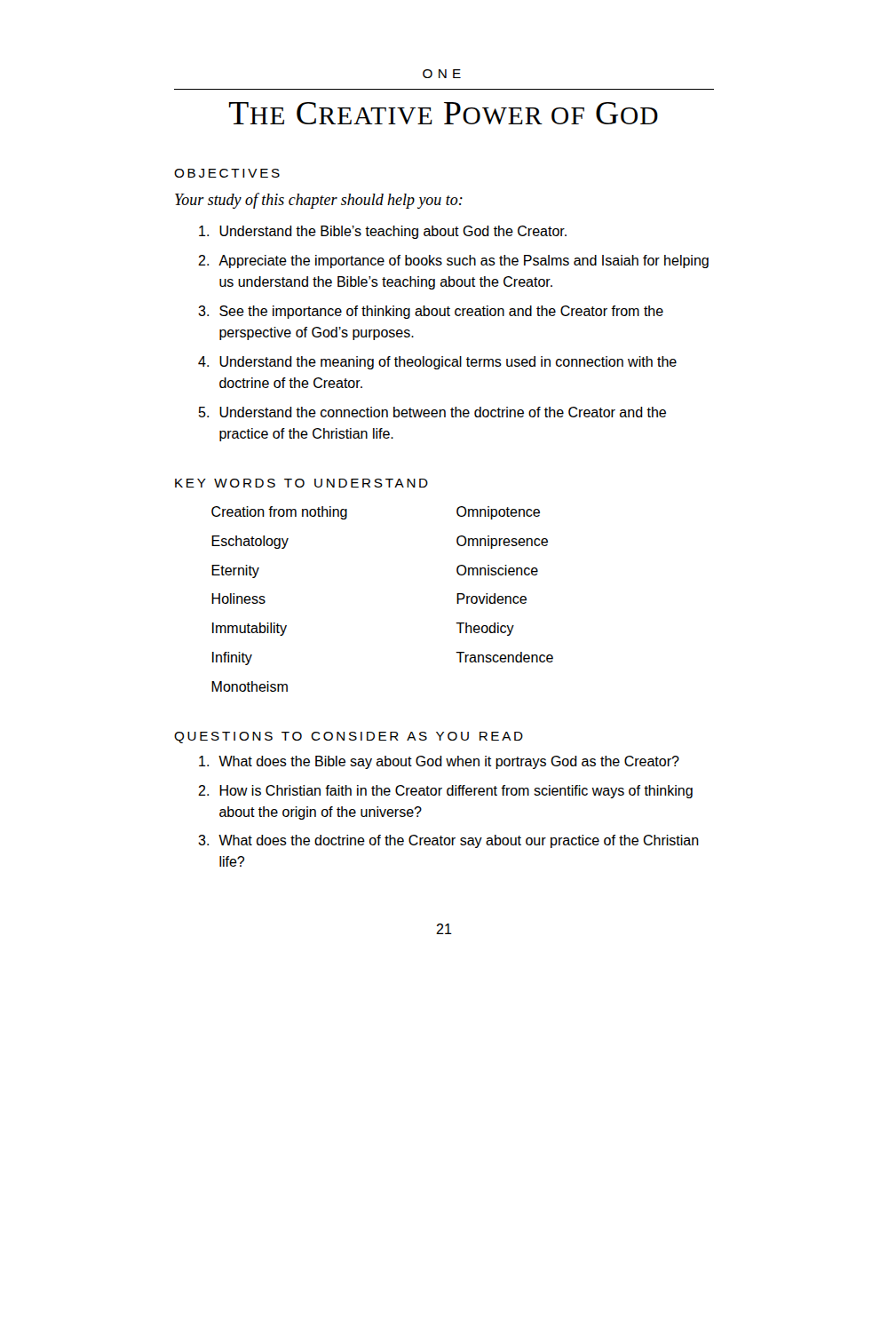One
THE CREATIVE POWER OF GOD
Objectives
Your study of this chapter should help you to:
Understand the Bible’s teaching about God the Creator.
Appreciate the importance of books such as the Psalms and Isaiah for helping us understand the Bible’s teaching about the Creator.
See the importance of thinking about creation and the Creator from the perspective of God’s purposes.
Understand the meaning of theological terms used in connection with the doctrine of the Creator.
Understand the connection between the doctrine of the Creator and the practice of the Christian life.
Key Words to Understand
Creation from nothing Omnipotence Eschatology Omnipresence Eternity Omniscience Holiness Providence Immutability Theodicy Infinity Transcendence Monotheism
Questions to Consider as You Read
What does the Bible say about God when it portrays God as the Creator?
How is Christian faith in the Creator different from scientific ways of thinking about the origin of the universe?
What does the doctrine of the Creator say about our practice of the Christian life?
21